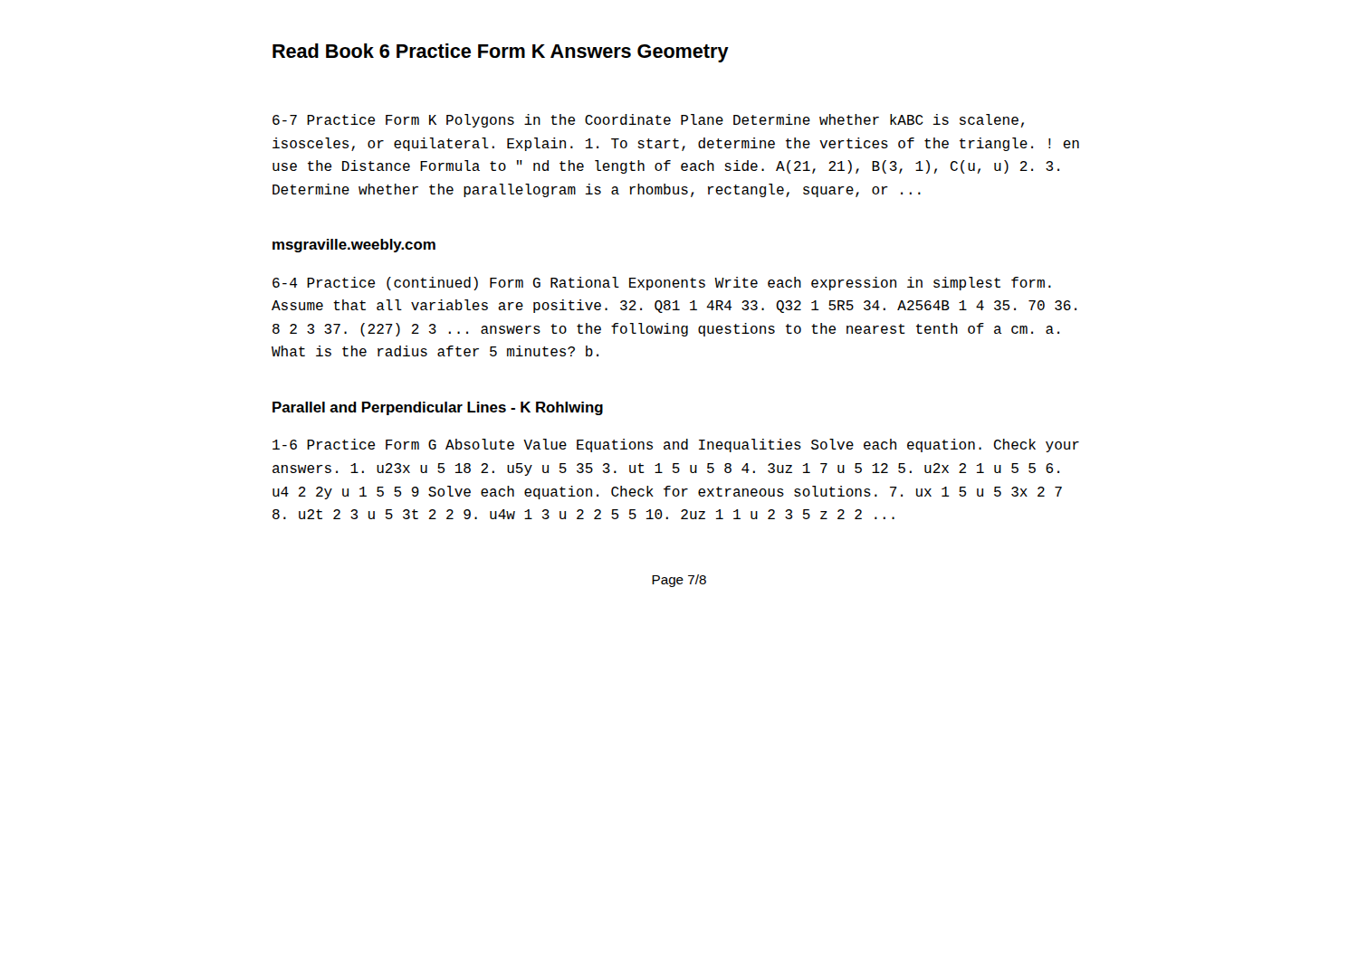Read Book 6 Practice Form K Answers Geometry
6-7 Practice Form K Polygons in the Coordinate Plane Determine whether kABC is scalene, isosceles, or equilateral. Explain. 1. To start, determine the vertices of the triangle. ! en use the Distance Formula to " nd the length of each side. A(21, 21), B(3, 1), C(u, u) 2. 3. Determine whether the parallelogram is a rhombus, rectangle, square, or ...
msgraville.weebly.com
6-4 Practice (continued) Form G Rational Exponents Write each expression in simplest form. Assume that all variables are positive. 32. Q81 1 4R4 33. Q32 1 5R5 34. A2564B 1 4 35. 70 36. 8 2 3 37. (227) 2 3 ... answers to the following questions to the nearest tenth of a cm. a. What is the radius after 5 minutes? b.
Parallel and Perpendicular Lines - K Rohlwing
1-6 Practice Form G Absolute Value Equations and Inequalities Solve each equation. Check your answers. 1. u23x u 5 18 2. u5y u 5 35 3. ut 1 5 u 5 8 4. 3uz 1 7 u 5 12 5. u2x 2 1 u 5 5 6. u4 2 2y u 1 5 5 9 Solve each equation. Check for extraneous solutions. 7. ux 1 5 u 5 3x 2 7 8. u2t 2 3 u 5 3t 2 2 9. u4w 1 3 u 2 2 5 5 10. 2uz 1 1 u 2 3 5 z 2 2 ...
Page 7/8